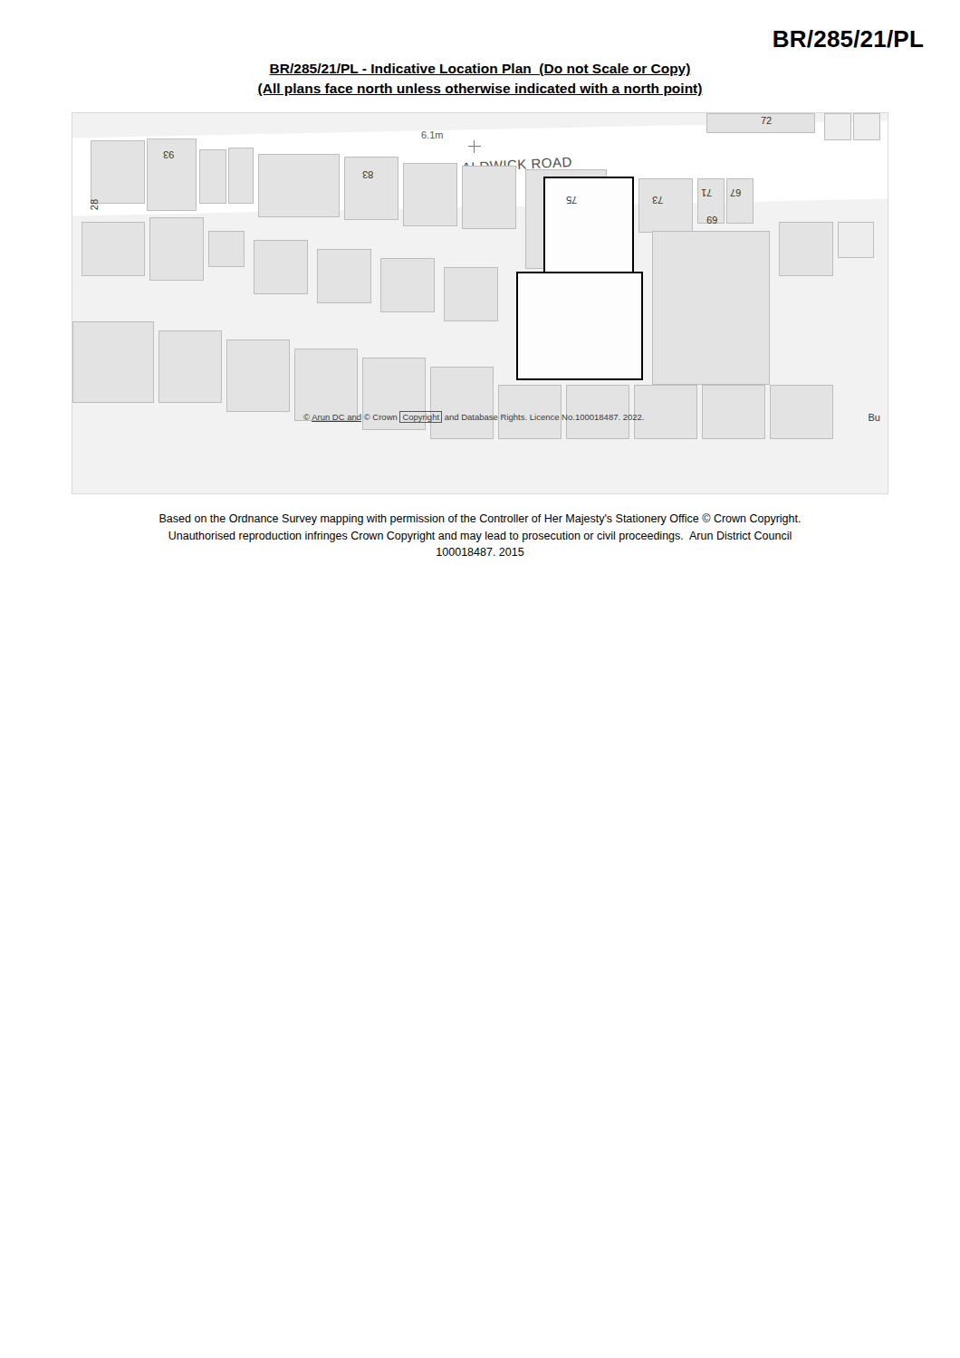BR/285/21/PL
BR/285/21/PL - Indicative Location Plan (Do not Scale or Copy) (All plans face north unless otherwise indicated with a north point)
6.1m
ALDWICK ROAD
72
93
83
75
73
71
67
69
28
© Arun DC and © Crown Copyright and Database Rights. Licence No.100018487. 2022.
Bu
Based on the Ordnance Survey mapping with permission of the Controller of Her Majesty's Stationery Office © Crown Copyright.
Unauthorised reproduction infringes Crown Copyright and may lead to prosecution or civil proceedings. Arun District Council
100018487. 2015